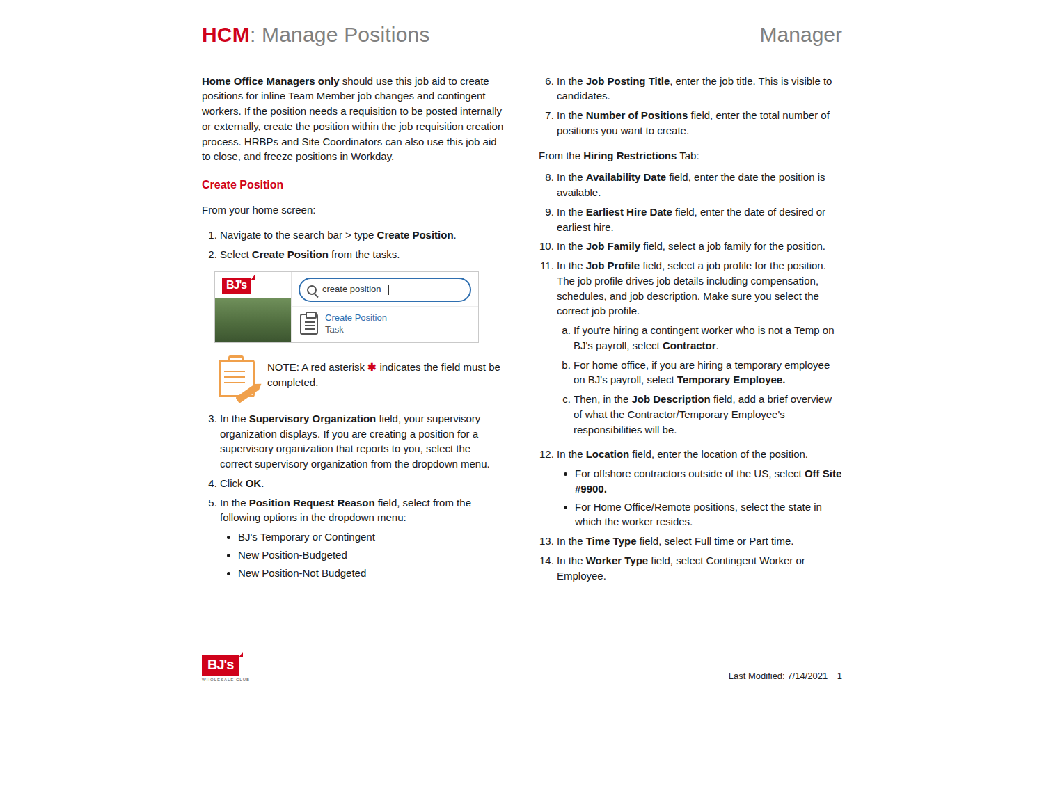HCM: Manage Positions
Manager
Home Office Managers only should use this job aid to create positions for inline Team Member job changes and contingent workers. If the position needs a requisition to be posted internally or externally, create the position within the job requisition creation process. HRBPs and Site Coordinators can also use this job aid to close, and freeze positions in Workday.
Create Position
From your home screen:
Navigate to the search bar > type Create Position.
Select Create Position from the tasks.
BJ's
create position
Create Position
Task
NOTE: A red asterisk ✱ indicates the field must be completed.
In the Supervisory Organization field, your supervisory organization displays. If you are creating a position for a supervisory organization that reports to you, select the correct supervisory organization from the dropdown menu.
Click OK.
In the Position Request Reason field, select from the following options in the dropdown menu:
BJ's Temporary or Contingent
New Position-Budgeted
New Position-Not Budgeted
In the Job Posting Title, enter the job title. This is visible to candidates.
In the Number of Positions field, enter the total number of positions you want to create.
From the Hiring Restrictions Tab:
In the Availability Date field, enter the date the position is available.
In the Earliest Hire Date field, enter the date of desired or earliest hire.
In the Job Family field, select a job family for the position.
In the Job Profile field, select a job profile for the position. The job profile drives job details including compensation, schedules, and job description. Make sure you select the correct job profile.
If you're hiring a contingent worker who is not a Temp on BJ's payroll, select Contractor.
For home office, if you are hiring a temporary employee on BJ's payroll, select Temporary Employee.
Then, in the Job Description field, add a brief overview of what the Contractor/Temporary Employee's responsibilities will be.
In the Location field, enter the location of the position.
For offshore contractors outside of the US, select Off Site #9900.
For Home Office/Remote positions, select the state in which the worker resides.
In the Time Type field, select Full time or Part time.
In the Worker Type field, select Contingent Worker or Employee.
BJ's WHOLESALE CLUB
Last Modified: 7/14/2021 1